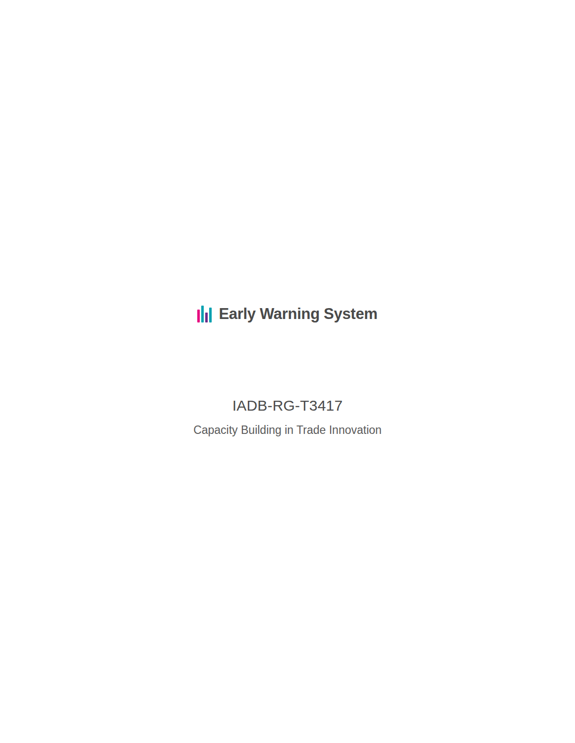Early Warning System
IADB-RG-T3417
Capacity Building in Trade Innovation